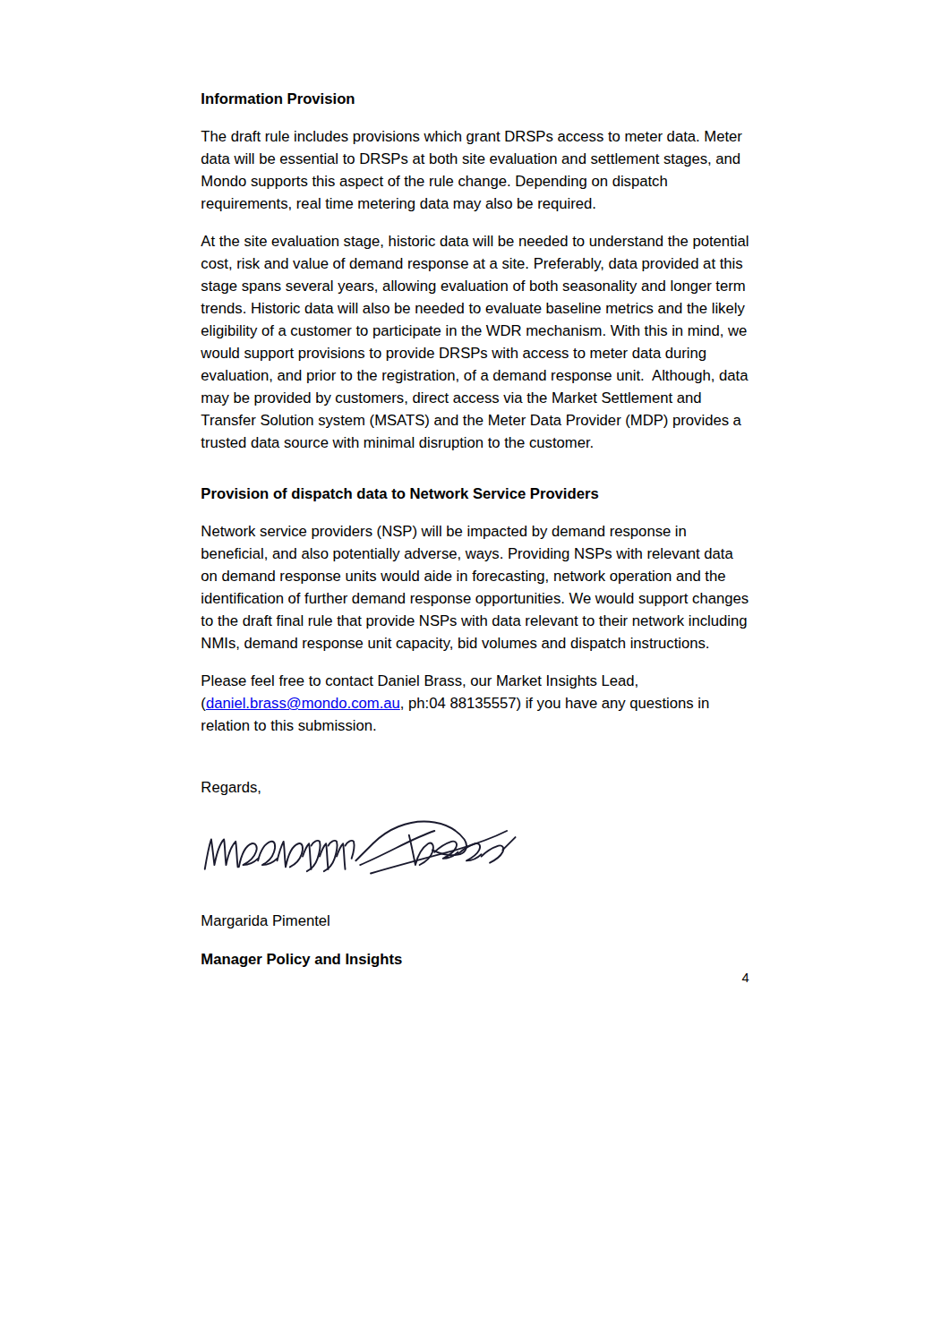Information Provision
The draft rule includes provisions which grant DRSPs access to meter data. Meter data will be essential to DRSPs at both site evaluation and settlement stages, and Mondo supports this aspect of the rule change. Depending on dispatch requirements, real time metering data may also be required.
At the site evaluation stage, historic data will be needed to understand the potential cost, risk and value of demand response at a site. Preferably, data provided at this stage spans several years, allowing evaluation of both seasonality and longer term trends. Historic data will also be needed to evaluate baseline metrics and the likely eligibility of a customer to participate in the WDR mechanism. With this in mind, we would support provisions to provide DRSPs with access to meter data during evaluation, and prior to the registration, of a demand response unit. Although, data may be provided by customers, direct access via the Market Settlement and Transfer Solution system (MSATS) and the Meter Data Provider (MDP) provides a trusted data source with minimal disruption to the customer.
Provision of dispatch data to Network Service Providers
Network service providers (NSP) will be impacted by demand response in beneficial, and also potentially adverse, ways. Providing NSPs with relevant data on demand response units would aide in forecasting, network operation and the identification of further demand response opportunities. We would support changes to the draft final rule that provide NSPs with data relevant to their network including NMIs, demand response unit capacity, bid volumes and dispatch instructions.
Please feel free to contact Daniel Brass, our Market Insights Lead, (daniel.brass@mondo.com.au, ph:04 88135557) if you have any questions in relation to this submission.
Regards,
Margarida Pimentel
Manager Policy and Insights
4